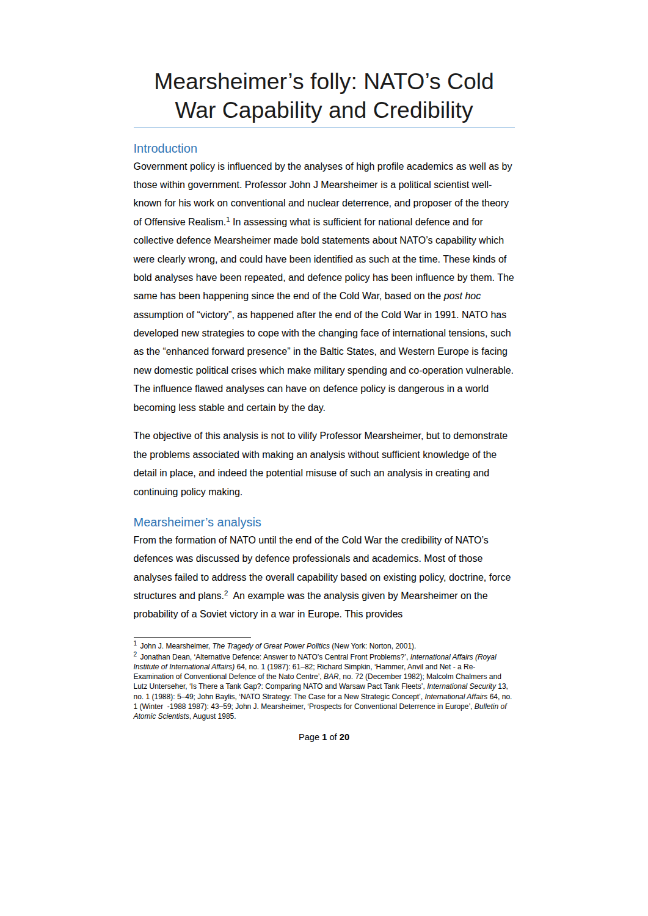Mearsheimer’s folly: NATO’s Cold War Capability and Credibility
Introduction
Government policy is influenced by the analyses of high profile academics as well as by those within government. Professor John J Mearsheimer is a political scientist well-known for his work on conventional and nuclear deterrence, and proposer of the theory of Offensive Realism.1 In assessing what is sufficient for national defence and for collective defence Mearsheimer made bold statements about NATO’s capability which were clearly wrong, and could have been identified as such at the time. These kinds of bold analyses have been repeated, and defence policy has been influence by them. The same has been happening since the end of the Cold War, based on the post hoc assumption of “victory”, as happened after the end of the Cold War in 1991. NATO has developed new strategies to cope with the changing face of international tensions, such as the “enhanced forward presence” in the Baltic States, and Western Europe is facing new domestic political crises which make military spending and co-operation vulnerable. The influence flawed analyses can have on defence policy is dangerous in a world becoming less stable and certain by the day.
The objective of this analysis is not to vilify Professor Mearsheimer, but to demonstrate the problems associated with making an analysis without sufficient knowledge of the detail in place, and indeed the potential misuse of such an analysis in creating and continuing policy making.
Mearsheimer’s analysis
From the formation of NATO until the end of the Cold War the credibility of NATO’s defences was discussed by defence professionals and academics. Most of those analyses failed to address the overall capability based on existing policy, doctrine, force structures and plans.2 An example was the analysis given by Mearsheimer on the probability of a Soviet victory in a war in Europe. This provides
1 John J. Mearsheimer, The Tragedy of Great Power Politics (New York: Norton, 2001).
2 Jonathan Dean, ‘Alternative Defence: Answer to NATO’s Central Front Problems?’, International Affairs (Royal Institute of International Affairs) 64, no. 1 (1987): 61–82; Richard Simpkin, ‘Hammer, Anvil and Net - a Re-Examination of Conventional Defence of the Nato Centre’, BAR, no. 72 (December 1982); Malcolm Chalmers and Lutz Unterseher, ‘Is There a Tank Gap?: Comparing NATO and Warsaw Pact Tank Fleets’, International Security 13, no. 1 (1988): 5–49; John Baylis, ‘NATO Strategy: The Case for a New Strategic Concept’, International Affairs 64, no. 1 (Winter -1988 1987): 43–59; John J. Mearsheimer, ‘Prospects for Conventional Deterrence in Europe’, Bulletin of Atomic Scientists, August 1985.
Page 1 of 20